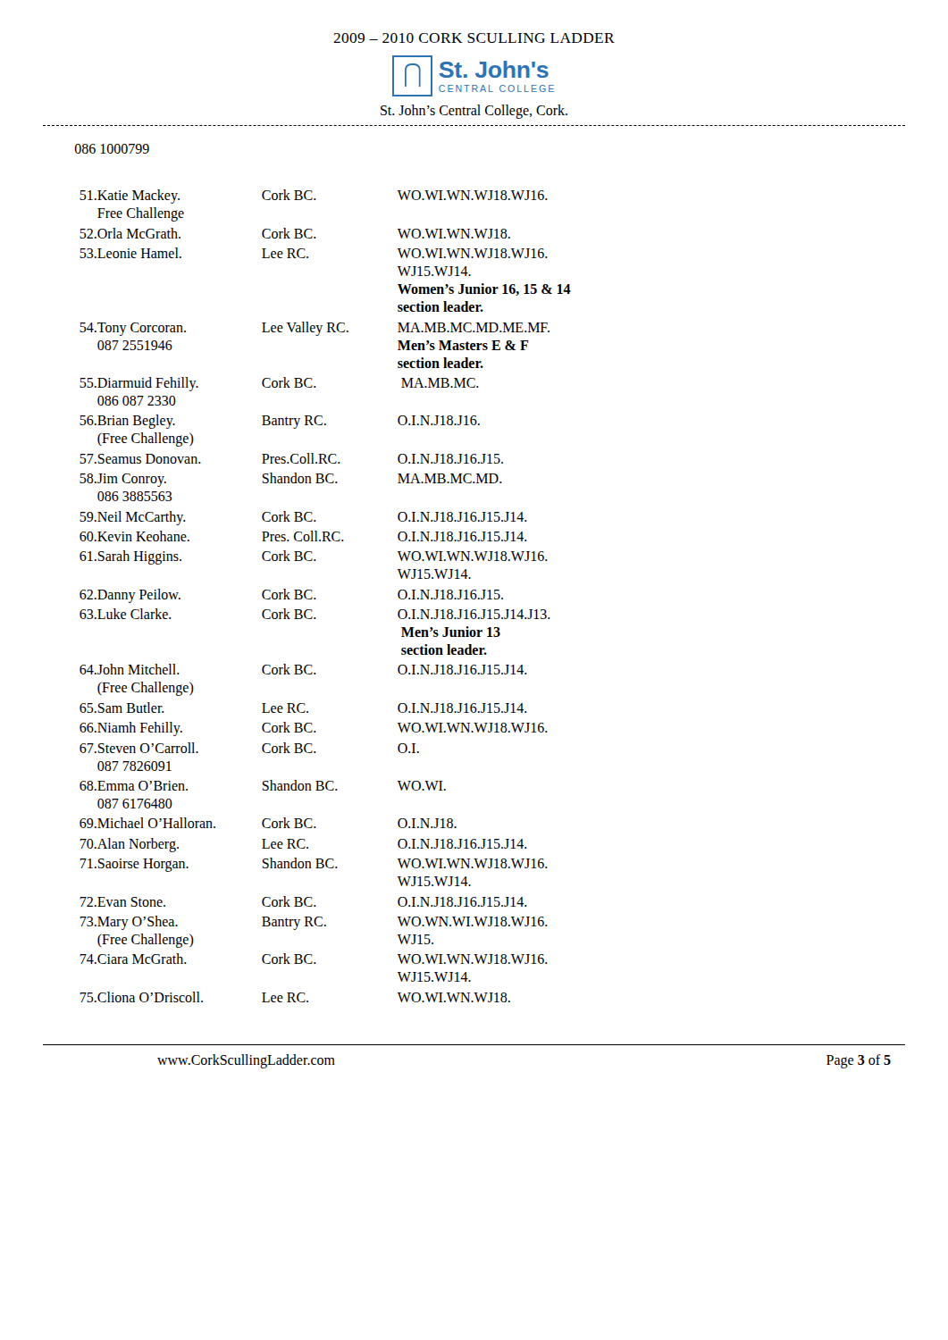2009 – 2010 CORK SCULLING LADDER
St. John's CENTRAL COLLEGE
St. John’s Central College, Cork.
086 1000799
| 51. | Katie Mackey. Free Challenge | Cork BC. | WO.WI.WN.WJ18.WJ16. |
| 52. | Orla McGrath. | Cork BC. | WO.WI.WN.WJ18. |
| 53. | Leonie Hamel. | Lee RC. | WO.WI.WN.WJ18.WJ16. WJ15.WJ14. Women’s Junior 16, 15 & 14 section leader. |
| 54. | Tony Corcoran. 087 2551946 | Lee Valley RC. | MA.MB.MC.MD.ME.MF. Men’s Masters E & F section leader. |
| 55. | Diarmuid Fehilly. 086 087 2330 | Cork BC. | MA.MB.MC. |
| 56. | Brian Begley. (Free Challenge) | Bantry RC. | O.I.N.J18.J16. |
| 57. | Seamus Donovan. | Pres.Coll.RC. | O.I.N.J18.J16.J15. |
| 58. | Jim Conroy. 086 3885563 | Shandon BC. | MA.MB.MC.MD. |
| 59. | Neil McCarthy. | Cork BC. | O.I.N.J18.J16.J15.J14. |
| 60. | Kevin Keohane. | Pres. Coll.RC. | O.I.N.J18.J16.J15.J14. |
| 61. | Sarah Higgins. | Cork BC. | WO.WI.WN.WJ18.WJ16. WJ15.WJ14. |
| 62. | Danny Peilow. | Cork BC. | O.I.N.J18.J16.J15. |
| 63. | Luke Clarke. | Cork BC. | O.I.N.J18.J16.J15.J14.J13. Men’s Junior 13 section leader. |
| 64. | John Mitchell. (Free Challenge) | Cork BC. | O.I.N.J18.J16.J15.J14. |
| 65. | Sam Butler. | Lee RC. | O.I.N.J18.J16.J15.J14. |
| 66. | Niamh Fehilly. | Cork BC. | WO.WI.WN.WJ18.WJ16. |
| 67. | Steven O’Carroll. 087 7826091 | Cork BC. | O.I. |
| 68. | Emma O’Brien. 087 6176480 | Shandon BC. | WO.WI. |
| 69. | Michael O’Halloran. | Cork BC. | O.I.N.J18. |
| 70. | Alan Norberg. | Lee RC. | O.I.N.J18.J16.J15.J14. |
| 71. | Saoirse Horgan. | Shandon BC. | WO.WI.WN.WJ18.WJ16. WJ15.WJ14. |
| 72. | Evan Stone. | Cork BC. | O.I.N.J18.J16.J15.J14. |
| 73. | Mary O’Shea. (Free Challenge) | Bantry RC. | WO.WN.WI.WJ18.WJ16. WJ15. |
| 74. | Ciara McGrath. | Cork BC. | WO.WI.WN.WJ18.WJ16. WJ15.WJ14. |
| 75. | Cliona O’Driscoll. | Lee RC. | WO.WI.WN.WJ18. |
www.CorkScullingLadder.com Page 3 of 5